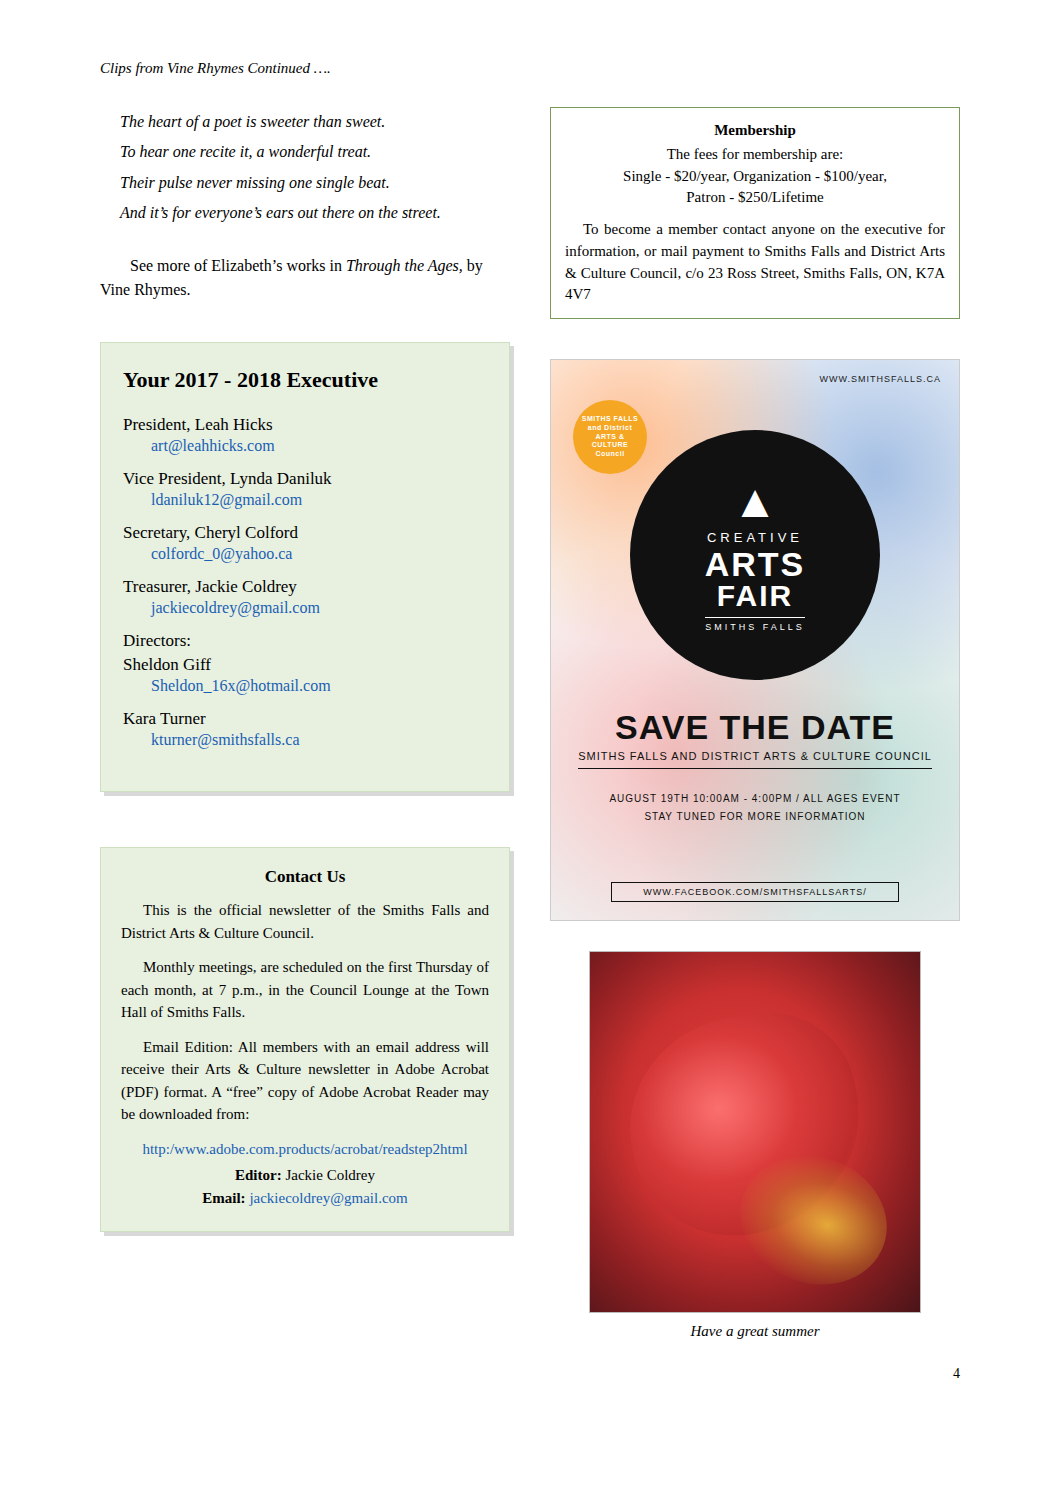Clips from Vine Rhymes Continued ….
The heart of a poet is sweeter than sweet.
To hear one recite it, a wonderful treat.
Their pulse never missing one single beat.
And it’s for everyone’s ears out there on the street.
See more of Elizabeth’s works in Through the Ages, by Vine Rhymes.
Your 2017 - 2018 Executive
President, Leah Hicks
art@leahhicks.com
Vice President, Lynda Daniluk
ldaniluk12@gmail.com
Secretary, Cheryl Colford
colfordc_0@yahoo.ca
Treasurer, Jackie Coldrey
jackiecoldrey@gmail.com
Directors:
Sheldon Giff
Sheldon_16x@hotmail.com
Kara Turner
kturner@smithsfalls.ca
Contact Us
This is the official newsletter of the Smiths Falls and District Arts & Culture Council.
Monthly meetings, are scheduled on the first Thursday of each month, at 7 p.m., in the Council Lounge at the Town Hall of Smiths Falls.
Email Edition: All members with an email address will receive their Arts & Culture newsletter in Adobe Acrobat (PDF) format. A “free” copy of Adobe Acrobat Reader may be downloaded from:
http:/www.adobe.com.products/acrobat/readstep2html
Editor: Jackie Coldrey
Email: jackiecoldrey@gmail.com
Membership
The fees for membership are:
Single - $20/year, Organization - $100/year,
Patron - $250/Lifetime
To become a member contact anyone on the executive for information, or mail payment to Smiths Falls and District Arts & Culture Council, c/o 23 Ross Street, Smiths Falls, ON, K7A 4V7
WWW.SMITHSFALLS.CA
SMITHS FALLS
and District
ARTS & CULTURE
Council
▲
CREATIVE
ARTS
FAIR
SMITHS FALLS
SAVE THE DATE
SMITHS FALLS AND DISTRICT ARTS & CULTURE COUNCIL
AUGUST 19TH 10:00AM - 4:00PM / ALL AGES EVENT
STAY TUNED FOR MORE INFORMATION
WWW.FACEBOOK.COM/SMITHSFALLSARTS/
Have a great summer
4